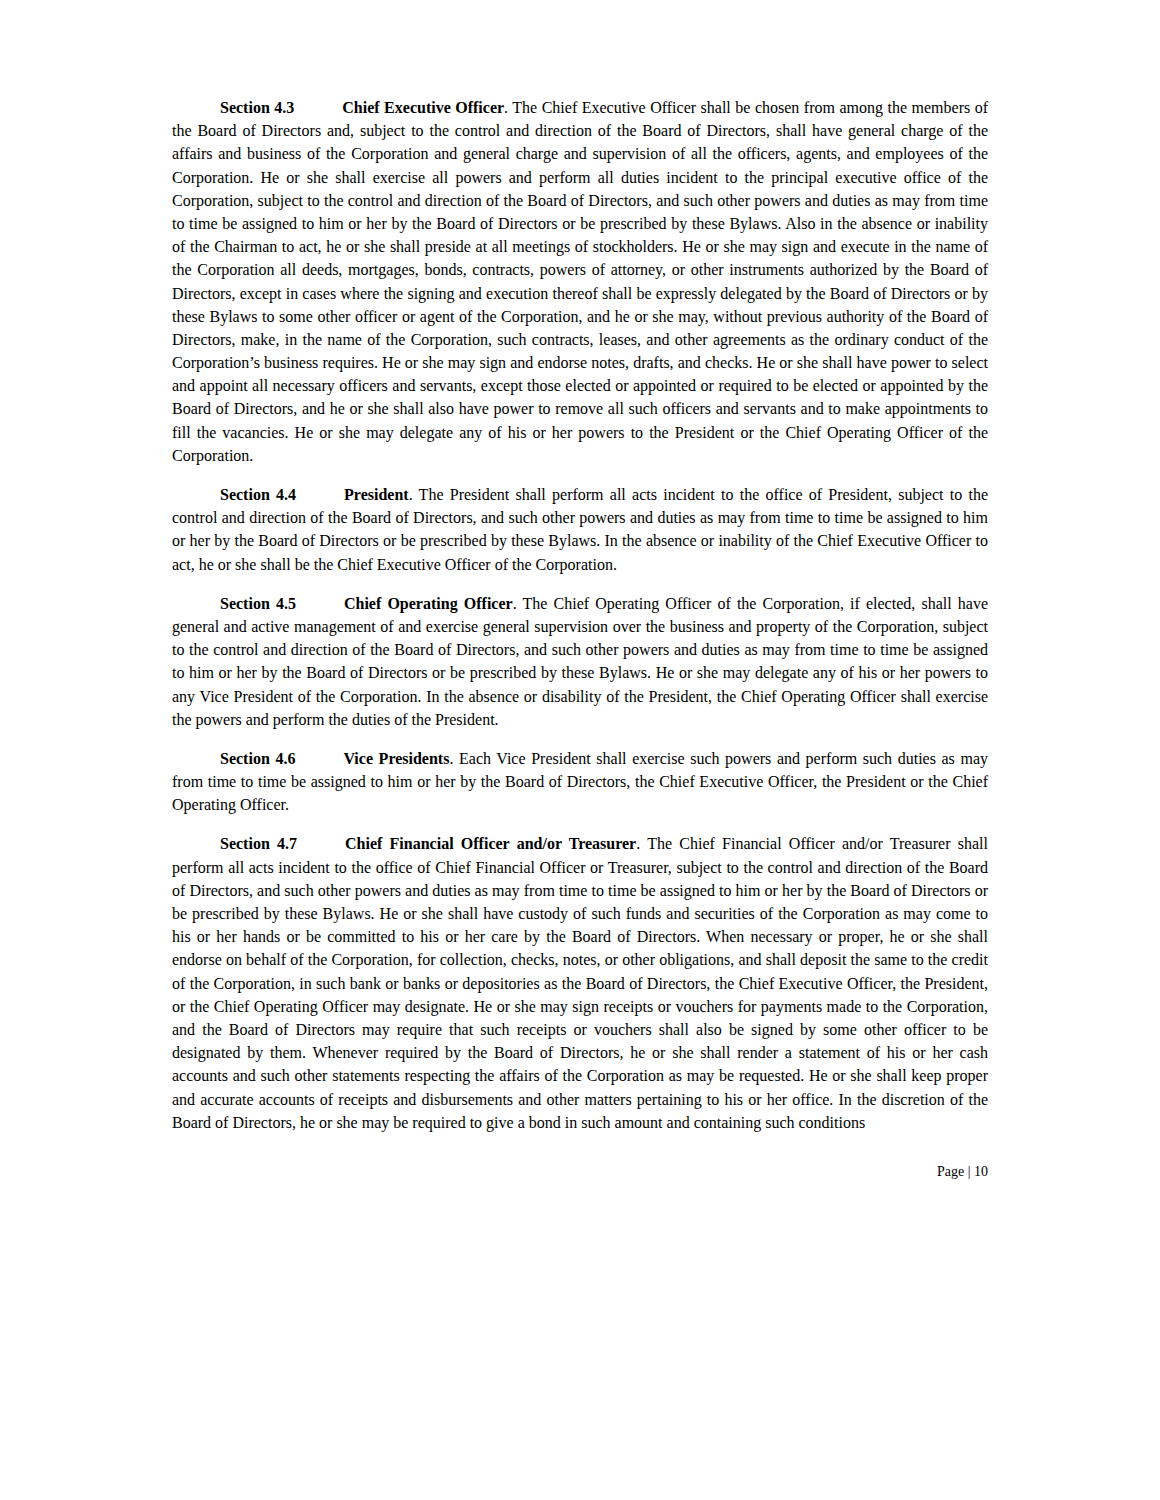Section 4.3 Chief Executive Officer. The Chief Executive Officer shall be chosen from among the members of the Board of Directors and, subject to the control and direction of the Board of Directors, shall have general charge of the affairs and business of the Corporation and general charge and supervision of all the officers, agents, and employees of the Corporation. He or she shall exercise all powers and perform all duties incident to the principal executive office of the Corporation, subject to the control and direction of the Board of Directors, and such other powers and duties as may from time to time be assigned to him or her by the Board of Directors or be prescribed by these Bylaws. Also in the absence or inability of the Chairman to act, he or she shall preside at all meetings of stockholders. He or she may sign and execute in the name of the Corporation all deeds, mortgages, bonds, contracts, powers of attorney, or other instruments authorized by the Board of Directors, except in cases where the signing and execution thereof shall be expressly delegated by the Board of Directors or by these Bylaws to some other officer or agent of the Corporation, and he or she may, without previous authority of the Board of Directors, make, in the name of the Corporation, such contracts, leases, and other agreements as the ordinary conduct of the Corporation’s business requires. He or she may sign and endorse notes, drafts, and checks. He or she shall have power to select and appoint all necessary officers and servants, except those elected or appointed or required to be elected or appointed by the Board of Directors, and he or she shall also have power to remove all such officers and servants and to make appointments to fill the vacancies. He or she may delegate any of his or her powers to the President or the Chief Operating Officer of the Corporation.
Section 4.4 President. The President shall perform all acts incident to the office of President, subject to the control and direction of the Board of Directors, and such other powers and duties as may from time to time be assigned to him or her by the Board of Directors or be prescribed by these Bylaws. In the absence or inability of the Chief Executive Officer to act, he or she shall be the Chief Executive Officer of the Corporation.
Section 4.5 Chief Operating Officer. The Chief Operating Officer of the Corporation, if elected, shall have general and active management of and exercise general supervision over the business and property of the Corporation, subject to the control and direction of the Board of Directors, and such other powers and duties as may from time to time be assigned to him or her by the Board of Directors or be prescribed by these Bylaws. He or she may delegate any of his or her powers to any Vice President of the Corporation. In the absence or disability of the President, the Chief Operating Officer shall exercise the powers and perform the duties of the President.
Section 4.6 Vice Presidents. Each Vice President shall exercise such powers and perform such duties as may from time to time be assigned to him or her by the Board of Directors, the Chief Executive Officer, the President or the Chief Operating Officer.
Section 4.7 Chief Financial Officer and/or Treasurer. The Chief Financial Officer and/or Treasurer shall perform all acts incident to the office of Chief Financial Officer or Treasurer, subject to the control and direction of the Board of Directors, and such other powers and duties as may from time to time be assigned to him or her by the Board of Directors or be prescribed by these Bylaws. He or she shall have custody of such funds and securities of the Corporation as may come to his or her hands or be committed to his or her care by the Board of Directors. When necessary or proper, he or she shall endorse on behalf of the Corporation, for collection, checks, notes, or other obligations, and shall deposit the same to the credit of the Corporation, in such bank or banks or depositories as the Board of Directors, the Chief Executive Officer, the President, or the Chief Operating Officer may designate. He or she may sign receipts or vouchers for payments made to the Corporation, and the Board of Directors may require that such receipts or vouchers shall also be signed by some other officer to be designated by them. Whenever required by the Board of Directors, he or she shall render a statement of his or her cash accounts and such other statements respecting the affairs of the Corporation as may be requested. He or she shall keep proper and accurate accounts of receipts and disbursements and other matters pertaining to his or her office. In the discretion of the Board of Directors, he or she may be required to give a bond in such amount and containing such conditions
Page | 10